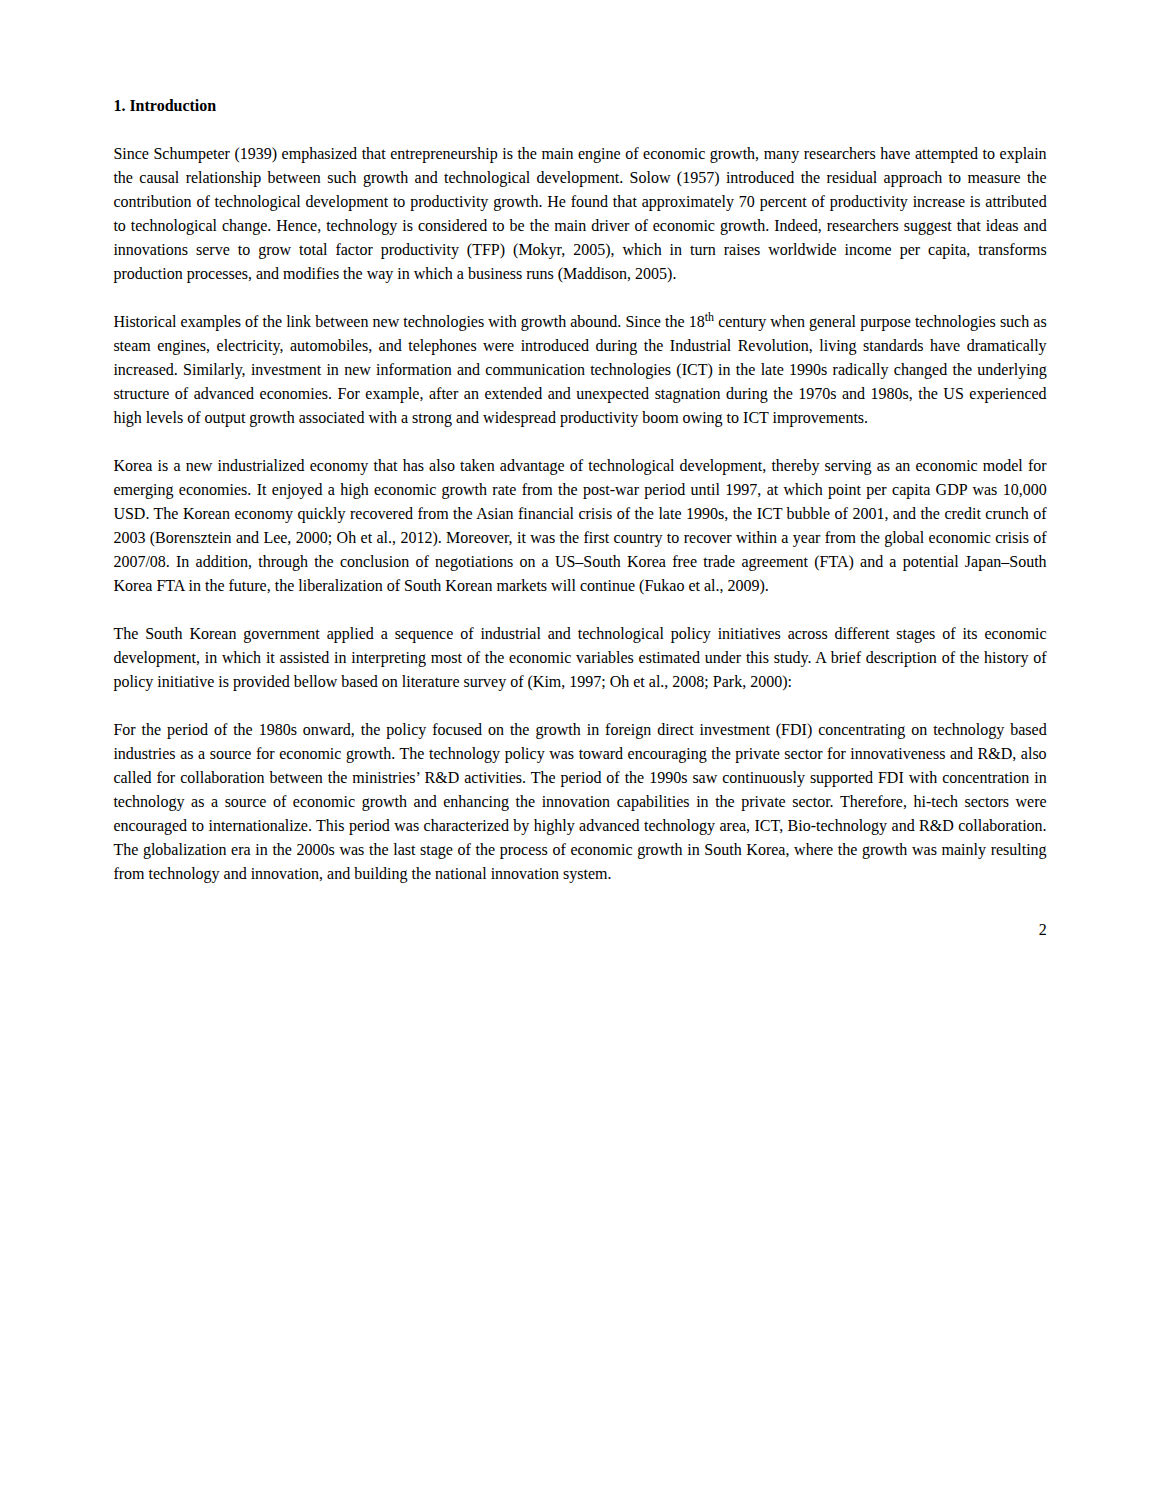1. Introduction
Since Schumpeter (1939) emphasized that entrepreneurship is the main engine of economic growth, many researchers have attempted to explain the causal relationship between such growth and technological development. Solow (1957) introduced the residual approach to measure the contribution of technological development to productivity growth. He found that approximately 70 percent of productivity increase is attributed to technological change. Hence, technology is considered to be the main driver of economic growth. Indeed, researchers suggest that ideas and innovations serve to grow total factor productivity (TFP) (Mokyr, 2005), which in turn raises worldwide income per capita, transforms production processes, and modifies the way in which a business runs (Maddison, 2005).
Historical examples of the link between new technologies with growth abound. Since the 18th century when general purpose technologies such as steam engines, electricity, automobiles, and telephones were introduced during the Industrial Revolution, living standards have dramatically increased. Similarly, investment in new information and communication technologies (ICT) in the late 1990s radically changed the underlying structure of advanced economies. For example, after an extended and unexpected stagnation during the 1970s and 1980s, the US experienced high levels of output growth associated with a strong and widespread productivity boom owing to ICT improvements.
Korea is a new industrialized economy that has also taken advantage of technological development, thereby serving as an economic model for emerging economies. It enjoyed a high economic growth rate from the post-war period until 1997, at which point per capita GDP was 10,000 USD. The Korean economy quickly recovered from the Asian financial crisis of the late 1990s, the ICT bubble of 2001, and the credit crunch of 2003 (Borensztein and Lee, 2000; Oh et al., 2012). Moreover, it was the first country to recover within a year from the global economic crisis of 2007/08. In addition, through the conclusion of negotiations on a US–South Korea free trade agreement (FTA) and a potential Japan–South Korea FTA in the future, the liberalization of South Korean markets will continue (Fukao et al., 2009).
The South Korean government applied a sequence of industrial and technological policy initiatives across different stages of its economic development, in which it assisted in interpreting most of the economic variables estimated under this study. A brief description of the history of policy initiative is provided bellow based on literature survey of (Kim, 1997; Oh et al., 2008; Park, 2000):
For the period of the 1980s onward, the policy focused on the growth in foreign direct investment (FDI) concentrating on technology based industries as a source for economic growth. The technology policy was toward encouraging the private sector for innovativeness and R&D, also called for collaboration between the ministries’ R&D activities. The period of the 1990s saw continuously supported FDI with concentration in technology as a source of economic growth and enhancing the innovation capabilities in the private sector. Therefore, hi-tech sectors were encouraged to internationalize. This period was characterized by highly advanced technology area, ICT, Bio-technology and R&D collaboration. The globalization era in the 2000s was the last stage of the process of economic growth in South Korea, where the growth was mainly resulting from technology and innovation, and building the national innovation system.
2